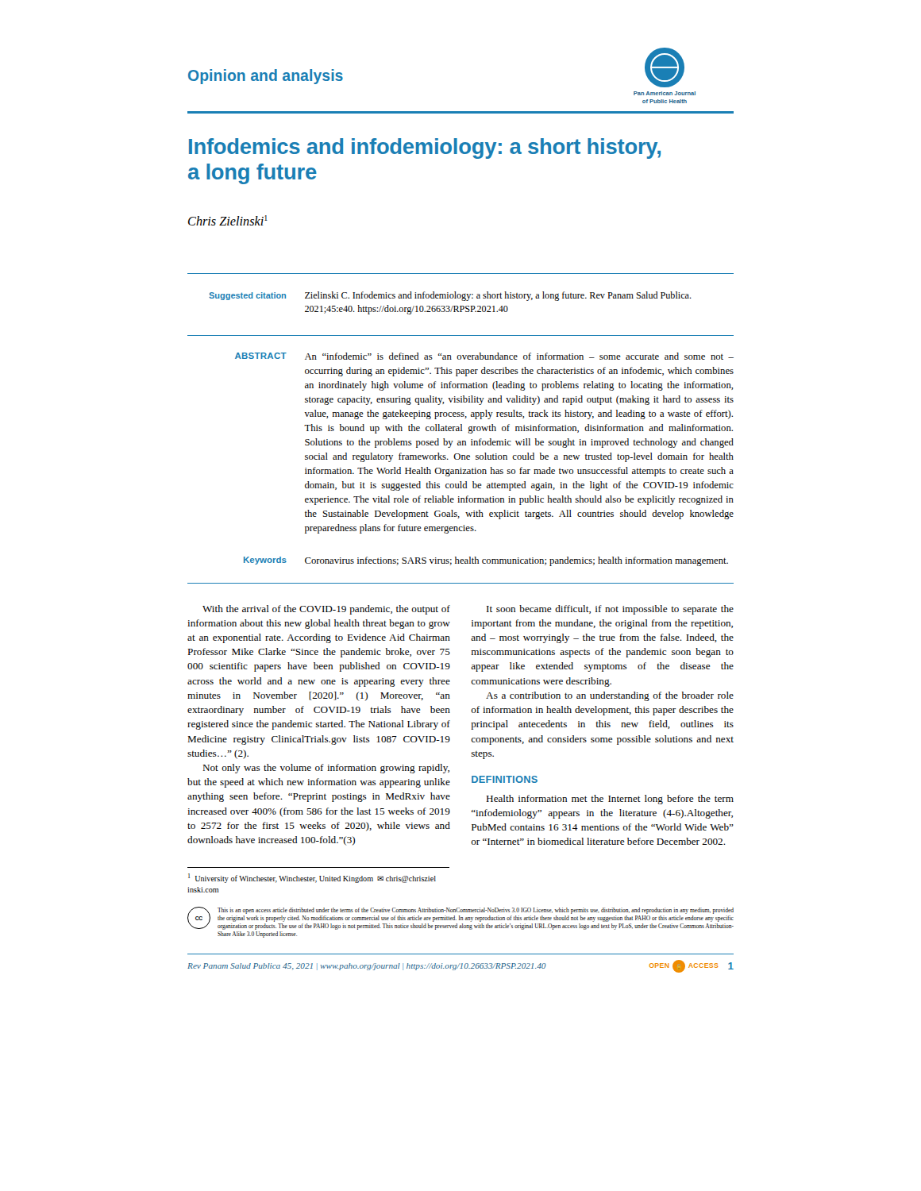Opinion and analysis
Pan American Journal
of Public Health
Infodemics and infodemiology: a short history,
a long future
Chris Zielinski1
Suggested citation
Zielinski C. Infodemics and infodemiology: a short history, a long future. Rev Panam Salud Publica. 2021;45:e40. https://doi.org/10.26633/RPSP.2021.40
ABSTRACT
An “infodemic” is defined as “an overabundance of information – some accurate and some not – occurring during an epidemic”. This paper describes the characteristics of an infodemic, which combines an inordinately high volume of information (leading to problems relating to locating the information, storage capacity, ensuring quality, visibility and validity) and rapid output (making it hard to assess its value, manage the gatekeeping process, apply results, track its history, and leading to a waste of effort). This is bound up with the collateral growth of misinformation, disinformation and malinformation. Solutions to the problems posed by an infodemic will be sought in improved technology and changed social and regulatory frameworks. One solution could be a new trusted top-level domain for health information. The World Health Organization has so far made two unsuccessful attempts to create such a domain, but it is suggested this could be attempted again, in the light of the COVID-19 infodemic experience. The vital role of reliable information in public health should also be explicitly recognized in the Sustainable Development Goals, with explicit targets. All countries should develop knowledge preparedness plans for future emergencies.
Keywords
Coronavirus infections; SARS virus; health communication; pandemics; health information management.
With the arrival of the COVID-19 pandemic, the output of information about this new global health threat began to grow at an exponential rate. According to Evidence Aid Chairman Professor Mike Clarke “Since the pandemic broke, over 75 000 scientific papers have been published on COVID-19 across the world and a new one is appearing every three minutes in November [2020].” (1) Moreover, “an extraordinary number of COVID-19 trials have been registered since the pandemic started. The National Library of Medicine registry ClinicalTrials.gov lists 1087 COVID-19 studies…” (2).
Not only was the volume of information growing rapidly, but the speed at which new information was appearing unlike anything seen before. “Preprint postings in MedRxiv have increased over 400% (from 586 for the last 15 weeks of 2019 to 2572 for the first 15 weeks of 2020), while views and downloads have increased 100-fold.”(3)
It soon became difficult, if not impossible to separate the important from the mundane, the original from the repetition, and – most worryingly – the true from the false. Indeed, the miscommunications aspects of the pandemic soon began to appear like extended symptoms of the disease the communications were describing.
As a contribution to an understanding of the broader role of information in health development, this paper describes the principal antecedents in this new field, outlines its components, and considers some possible solutions and next steps.
DEFINITIONS
Health information met the Internet long before the term “infodemiology” appears in the literature (4-6).Altogether, PubMed contains 16 314 mentions of the “World Wide Web” or “Internet” in biomedical literature before December 2002.
1 University of Winchester, Winchester, United Kingdom ✉ chris@chrisziel inski.com
CC
This is an open access article distributed under the terms of the Creative Commons Attribution-NonCommercial-NoDerivs 3.0 IGO License, which permits use, distribution, and reproduction in any medium, provided the original work is properly cited. No modifications or commercial use of this article are permitted. In any reproduction of this article there should not be any suggestion that PAHO or this article endorse any specific organization or products. The use of the PAHO logo is not permitted. This notice should be preserved along with the article’s original URL.Open access logo and text by PLoS, under the Creative Commons Attribution-Share Alike 3.0 Unported license.
Rev Panam Salud Publica 45, 2021 | www.paho.org/journal | https://doi.org/10.26633/RPSP.2021.40
OPEN 🔓 ACCESS 1